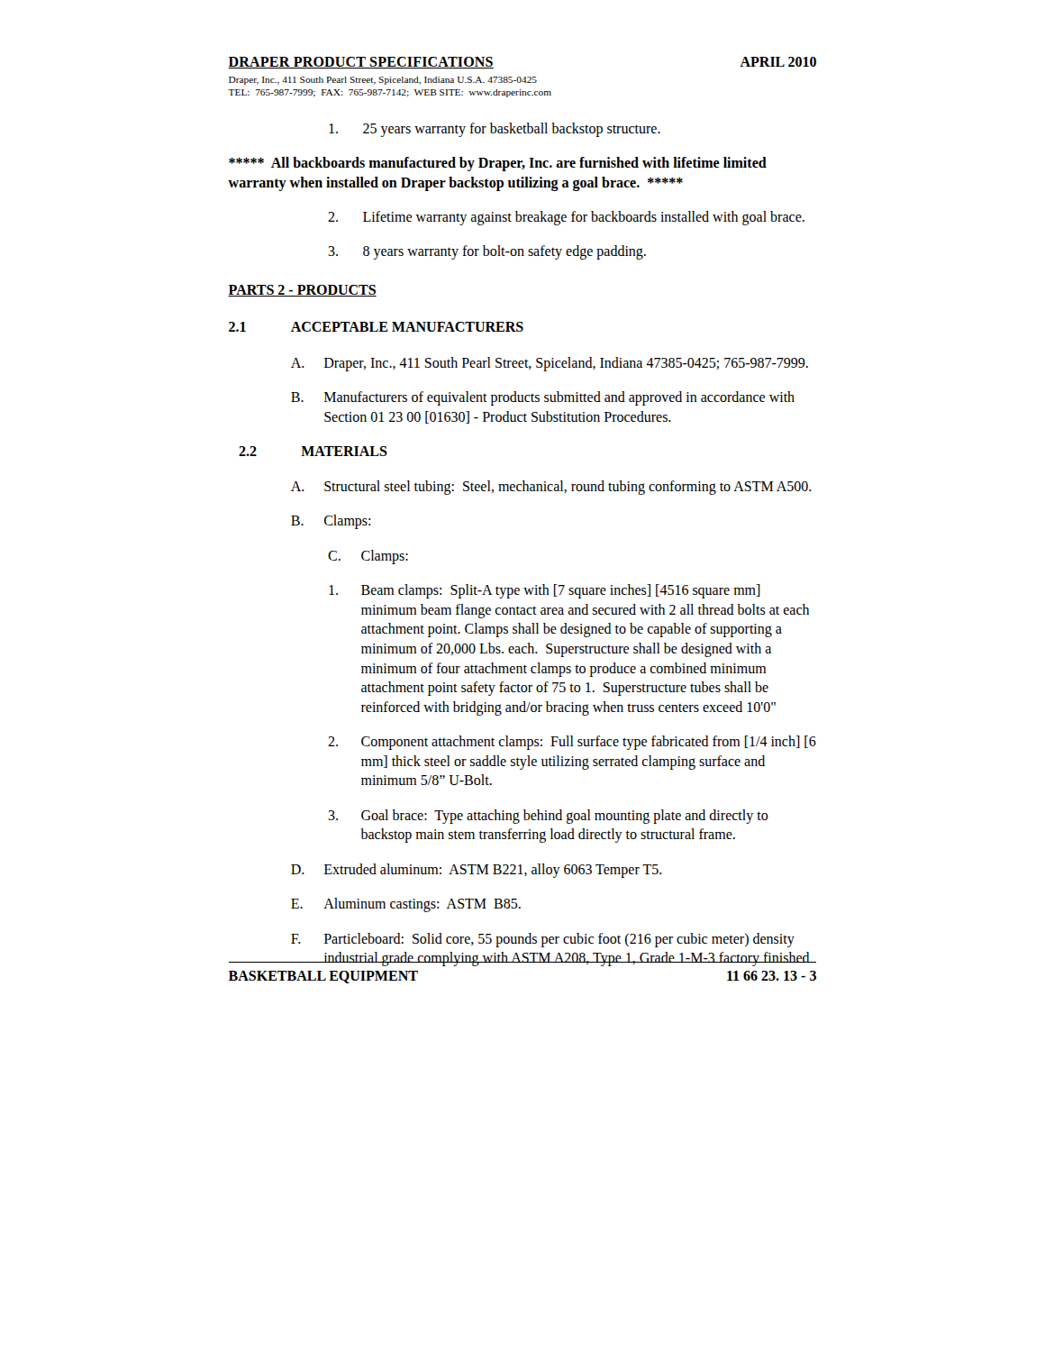DRAPER PRODUCT SPECIFICATIONS APRIL 2010
Draper, Inc., 411 South Pearl Street, Spiceland, Indiana U.S.A. 47385-0425
TEL: 765-987-7999; FAX: 765-987-7142; WEB SITE: www.draperinc.com
1. 25 years warranty for basketball backstop structure.
***** All backboards manufactured by Draper, Inc. are furnished with lifetime limited warranty when installed on Draper backstop utilizing a goal brace. *****
2. Lifetime warranty against breakage for backboards installed with goal brace.
3. 8 years warranty for bolt-on safety edge padding.
PARTS 2 - PRODUCTS
2.1 ACCEPTABLE MANUFACTURERS
A. Draper, Inc., 411 South Pearl Street, Spiceland, Indiana 47385-0425; 765-987-7999.
B. Manufacturers of equivalent products submitted and approved in accordance with Section 01 23 00 [01630] - Product Substitution Procedures.
2.2 MATERIALS
A. Structural steel tubing: Steel, mechanical, round tubing conforming to ASTM A500.
B. Clamps:
C. Clamps:
1. Beam clamps: Split-A type with [7 square inches] [4516 square mm] minimum beam flange contact area and secured with 2 all thread bolts at each attachment point. Clamps shall be designed to be capable of supporting a minimum of 20,000 Lbs. each. Superstructure shall be designed with a minimum of four attachment clamps to produce a combined minimum attachment point safety factor of 75 to 1. Superstructure tubes shall be reinforced with bridging and/or bracing when truss centers exceed 10'0"
2. Component attachment clamps: Full surface type fabricated from [1/4 inch] [6 mm] thick steel or saddle style utilizing serrated clamping surface and minimum 5/8” U-Bolt.
3. Goal brace: Type attaching behind goal mounting plate and directly to backstop main stem transferring load directly to structural frame.
D. Extruded aluminum: ASTM B221, alloy 6063 Temper T5.
E. Aluminum castings: ASTM B85.
F. Particleboard: Solid core, 55 pounds per cubic foot (216 per cubic meter) density industrial grade complying with ASTM A208, Type 1, Grade 1-M-3 factory finished
BASKETBALL EQUIPMENT 11 66 23. 13 - 3